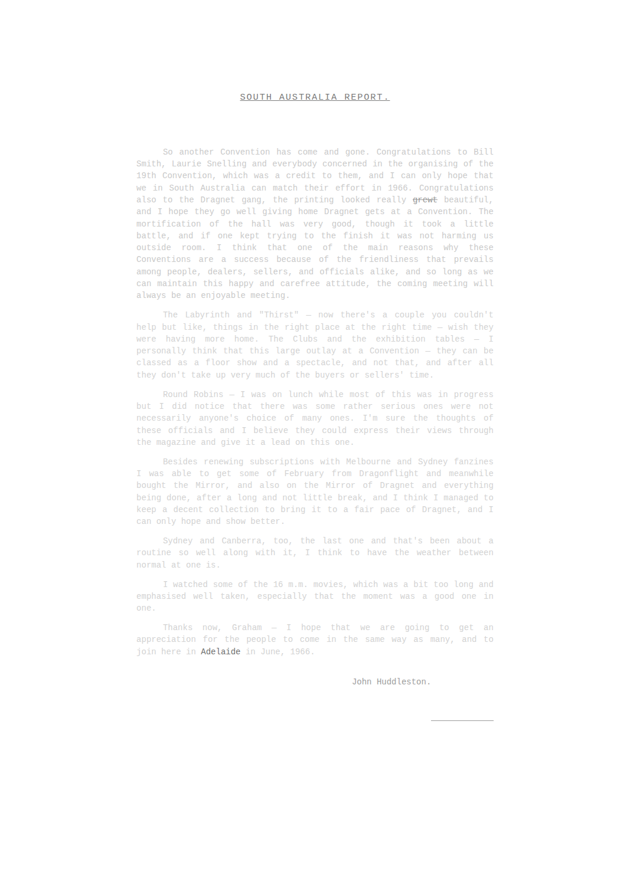SOUTH AUSTRALIA REPORT.
So another Convention has come and gone. Congratulations to Bill Smith, Laurie Snelling and everybody concerned in the organising of the 19th Convention, which was a credit to them, and I can only hope that we in South Australia can match their effort in 1966. Congratulations also to the Dragnet gang, the printing looked really grewt beautiful, and I hope they go well giving home Dragnet gets at a Convention. The mortification of the hall was very good, though it took a little battle, and if one kept trying to the finish it was not harming us outside room. I think that one of the main reasons why these Conventions are a success because of the friendliness that prevails among people, dealers, sellers, and officials alike, and so long as we can maintain this happy and carefree attitude, the coming meeting will always be an enjoyable meeting.
The Labyrinth and "Thirst" — now there's a couple you couldn't help but like, things in the right place at the right time — wish they were having more home. The Clubs and the exhibition tables — I personally think that this large outlay at a Convention — they can be classed as a floor show and a spectacle, and not that, and after all they don't take up very much of the buyers or sellers' time.
Round Robins — I was on lunch while most of this was in progress but I did notice that there was some rather serious ones were not necessarily anyone's choice of many ones. I'm sure the thoughts of these officials and I believe they could express their views through the magazine and give it a lead on this one.
Besides renewing subscriptions with Melbourne and Sydney fanzines I was able to get some of February from Dragonflight and meanwhile bought the Mirror, and also on the Mirror of Dragnet and everything being done, after a long and not little break, and I think I managed to keep a decent collection to bring it to a fair pace of Dragnet, and I can only hope and show better.
Sydney and Canberra, too, the last one and that's been about a routine so well along with it, I think to have the weather between normal at one is.
I watched some of the 16 m.m. movies, which was a bit too long and emphasised well taken, especially that the moment was a good one in one.
Thanks now, Graham — I hope that we are going to get an appreciation for the people to come in the same way as many, and to join here in Adelaide in June, 1966.
John Huddleston.